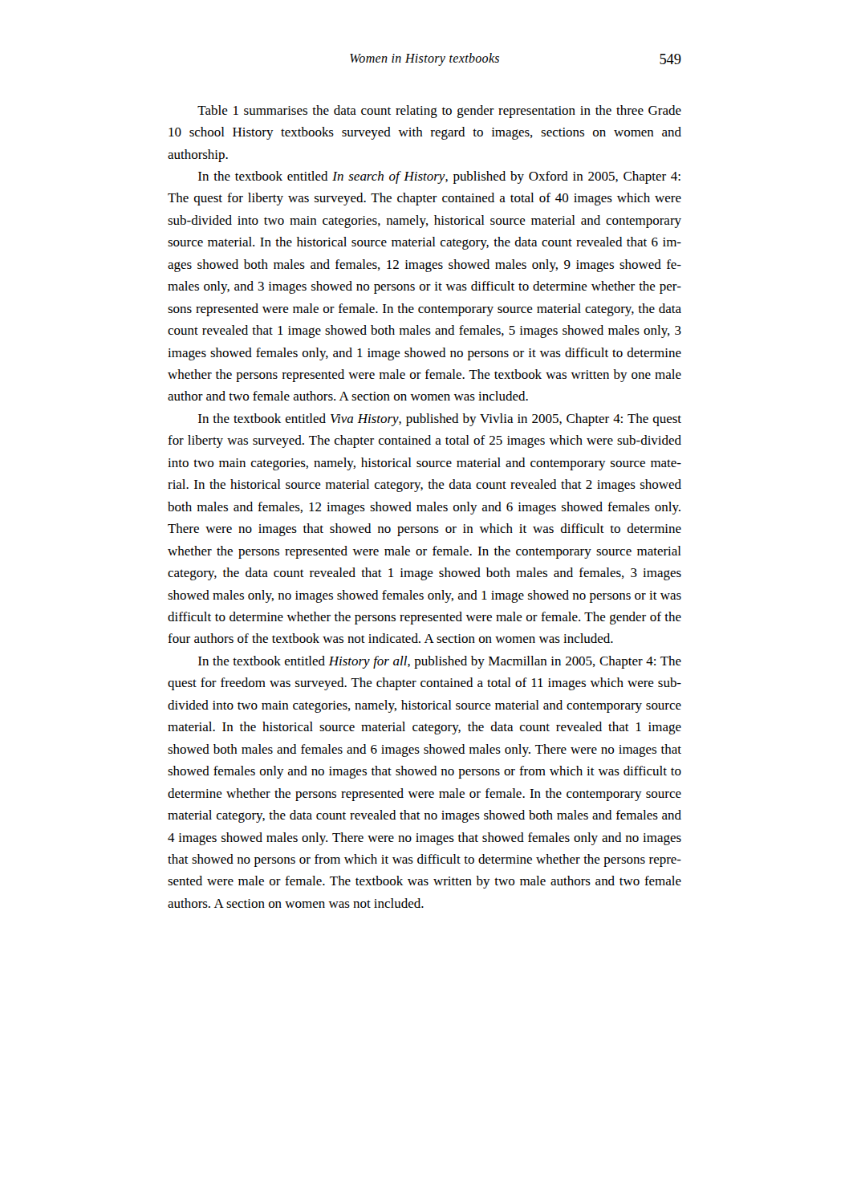Women in History textbooks 549
Table 1 summarises the data count relating to gender representation in the three Grade 10 school History textbooks surveyed with regard to images, sections on women and authorship.
In the textbook entitled In search of History, published by Oxford in 2005, Chapter 4: The quest for liberty was surveyed. The chapter contained a total of 40 images which were sub-divided into two main categories, namely, historical source material and contemporary source material. In the historical source material category, the data count revealed that 6 images showed both males and females, 12 images showed males only, 9 images showed females only, and 3 images showed no persons or it was difficult to determine whether the persons represented were male or female. In the contemporary source material category, the data count revealed that 1 image showed both males and females, 5 images showed males only, 3 images showed females only, and 1 image showed no persons or it was difficult to determine whether the persons represented were male or female. The textbook was written by one male author and two female authors. A section on women was included.
In the textbook entitled Viva History, published by Vivlia in 2005, Chapter 4: The quest for liberty was surveyed. The chapter contained a total of 25 images which were sub-divided into two main categories, namely, historical source material and contemporary source material. In the historical source material category, the data count revealed that 2 images showed both males and females, 12 images showed males only and 6 images showed females only. There were no images that showed no persons or in which it was difficult to determine whether the persons represented were male or female. In the contemporary source material category, the data count revealed that 1 image showed both males and females, 3 images showed males only, no images showed females only, and 1 image showed no persons or it was difficult to determine whether the persons represented were male or female. The gender of the four authors of the textbook was not indicated. A section on women was included.
In the textbook entitled History for all, published by Macmillan in 2005, Chapter 4: The quest for freedom was surveyed. The chapter contained a total of 11 images which were sub-divided into two main categories, namely, historical source material and contemporary source material. In the historical source material category, the data count revealed that 1 image showed both males and females and 6 images showed males only. There were no images that showed females only and no images that showed no persons or from which it was difficult to determine whether the persons represented were male or female. In the contemporary source material category, the data count revealed that no images showed both males and females and 4 images showed males only. There were no images that showed females only and no images that showed no persons or from which it was difficult to determine whether the persons represented were male or female. The textbook was written by two male authors and two female authors. A section on women was not included.